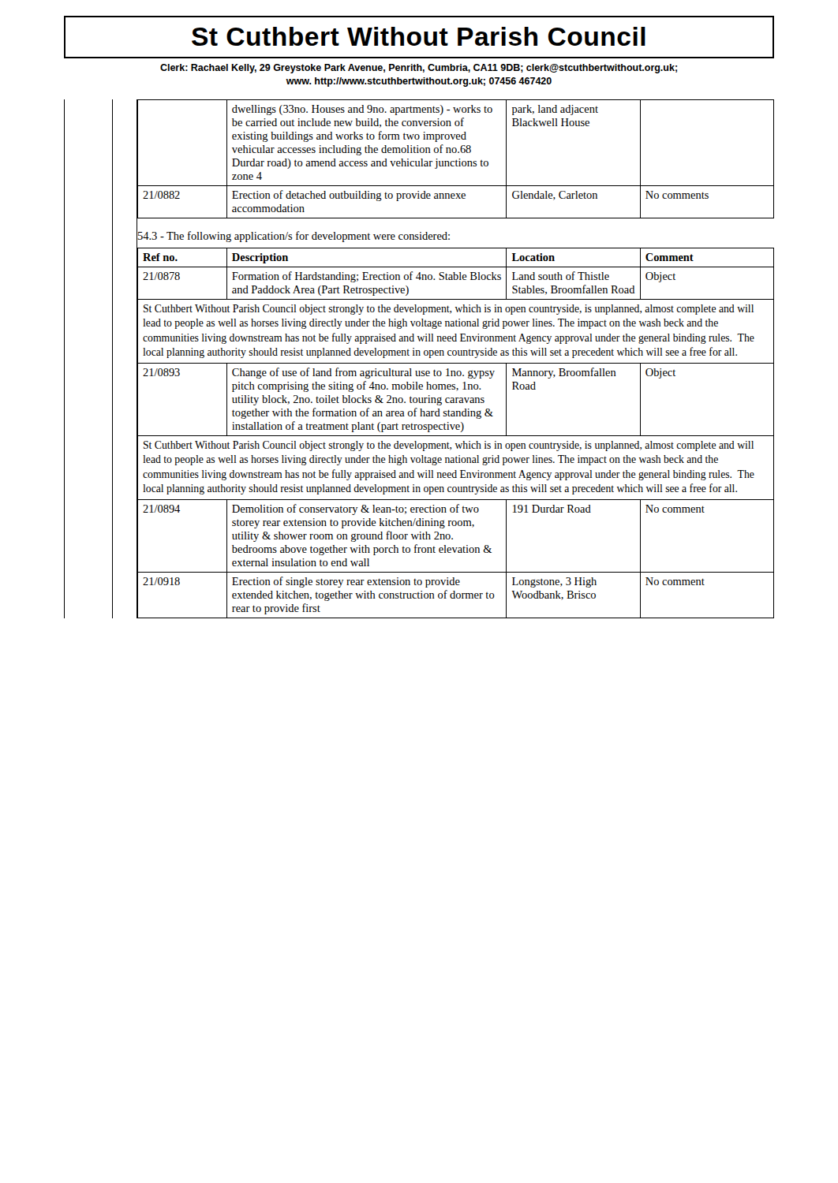St Cuthbert Without Parish Council
Clerk: Rachael Kelly, 29 Greystoke Park Avenue, Penrith, Cumbria, CA11 9DB; clerk@stcuthbertwithout.org.uk;
www. http://www.stcuthbertwithout.org.uk; 07456 467420
| | | / / dwellings (33no. Houses and 9no. apartments) - works to be carried out include new build, the conversion of existing buildings and works to form two improved vehicular accesses including the demolition of no.68 Durdar road) to amend access and vehicular junctions to zone 4 / park, land adjacent Blackwell House / / / 21/0882 / Erection of detached outbuilding to provide annexe accommodation / Glendale, Carleton / No comments / 54.3 - The following application/s for development were considered: / Ref no. / Description / Location / Comment / / --- / --- / --- / --- / / 21/0878 / Formation of Hardstanding; Erection of 4no. Stable Blocks and Paddock Area (Part Retrospective) / Land south of Thistle Stables, Broomfallen Road / Object / / St Cuthbert Without Parish Council object strongly to the development, which is in open countryside, is unplanned, almost complete and will lead to people as well as horses living directly under the high voltage national grid power lines. The impact on the wash beck and the communities living downstream has not be fully appraised and will need Environment Agency approval under the general binding rules. The local planning authority should resist unplanned development in open countryside as this will set a precedent which will see a free for all. / / 21/0893 / Change of use of land from agricultural use to 1no. gypsy pitch comprising the siting of 4no. mobile homes, 1no. utility block, 2no. toilet blocks & 2no. touring caravans together with the formation of an area of hard standing & installation of a treatment plant (part retrospective) / Mannory, Broomfallen Road / Object / / St Cuthbert Without Parish Council object strongly to the development, which is in open countryside, is unplanned, almost complete and will lead to people as well as horses living directly under the high voltage national grid power lines. The impact on the wash beck and the communities living downstream has not be fully appraised and will need Environment Agency approval under the general binding rules. The local planning authority should resist unplanned development in open countryside as this will set a precedent which will see a free for all. / / 21/0894 / Demolition of conservatory & lean-to; erection of two storey rear extension to provide kitchen/dining room, utility & shower room on ground floor with 2no. bedrooms above together with porch to front elevation & external insulation to end wall / 191 Durdar Road / No comment / / 21/0918 / Erection of single storey rear extension to provide extended kitchen, together with construction of dormer to rear to provide first / Longstone, 3 High Woodbank, Brisco / No comment / |